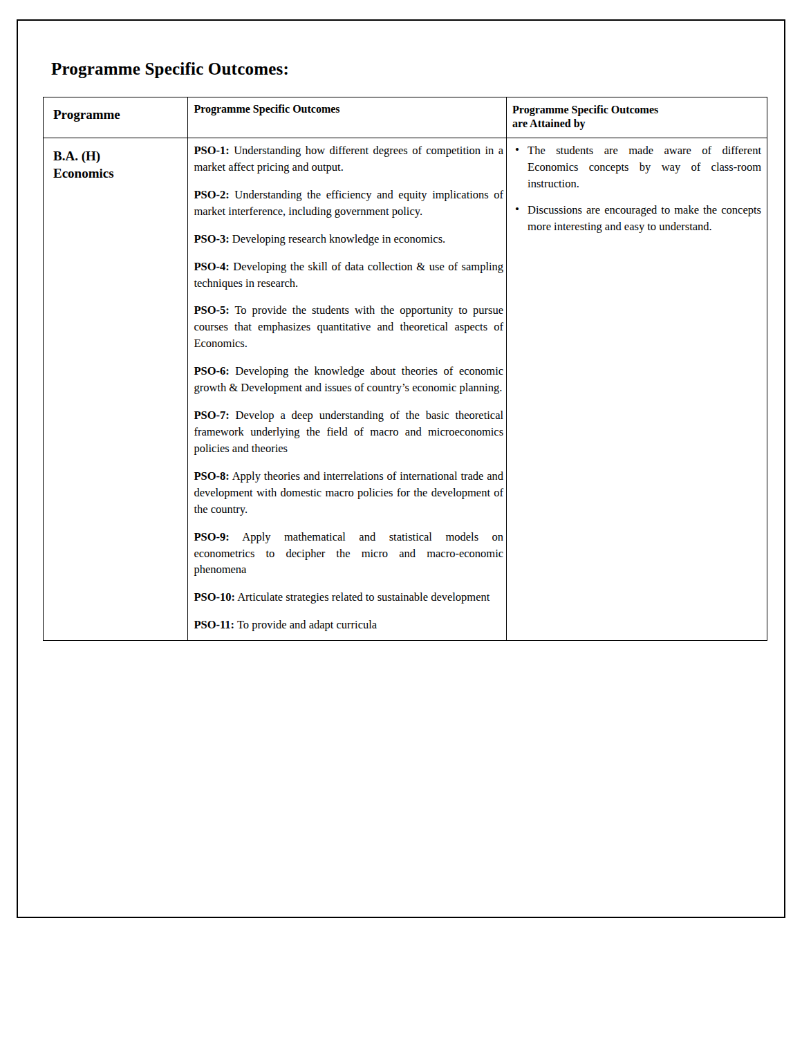Programme Specific Outcomes:
| Programme | Programme Specific Outcomes | Programme Specific Outcomes are Attained by |
| --- | --- | --- |
| B.A. (H) Economics | PSO-1: Understanding how different degrees of competition in a market affect pricing and output. PSO-2: Understanding the efficiency and equity implications of market interference, including government policy. PSO-3: Developing research knowledge in economics. PSO-4: Developing the skill of data collection & use of sampling techniques in research. PSO-5: To provide the students with the opportunity to pursue courses that emphasizes quantitative and theoretical aspects of Economics. PSO-6: Developing the knowledge about theories of economic growth & Development and issues of country’s economic planning. PSO-7: Develop a deep understanding of the basic theoretical framework underlying the field of macro and microeconomics policies and theories PSO-8: Apply theories and interrelations of international trade and development with domestic macro policies for the development of the country. PSO-9: Apply mathematical and statistical models on econometrics to decipher the micro and macro-economic phenomena PSO-10: Articulate strategies related to sustainable development PSO-11: To provide and adapt curricula | The students are made aware of different Economics concepts by way of class-room instruction. Discussions are encouraged to make the concepts more interesting and easy to understand. |